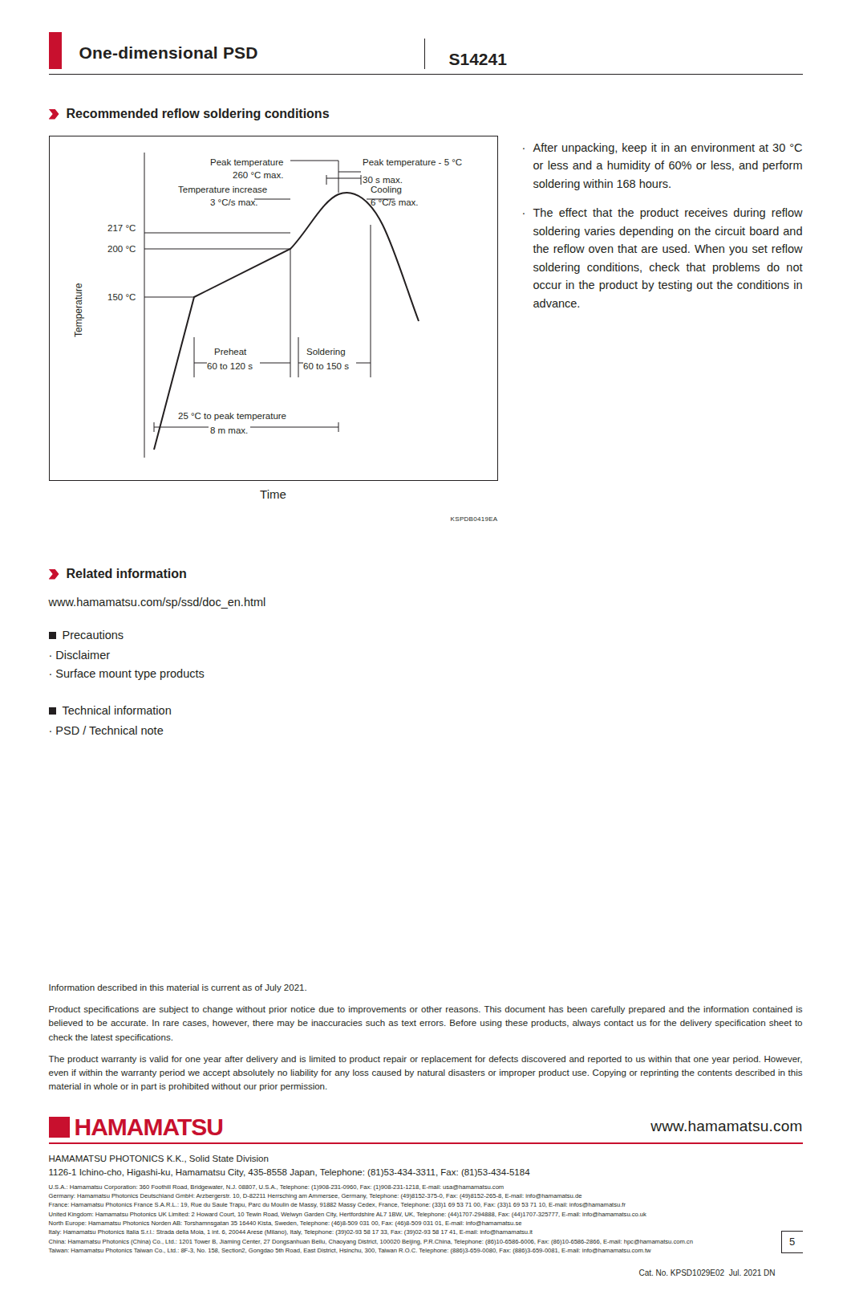One-dimensional PSD
S14241
Recommended reflow soldering conditions
Temperature 217 °C 200 °C 150 °C Peak temperature 260 °C max. Peak temperature - 5 °C 30 s max. Temperature increase 3 °C/s max. Cooling 6 °C/s max. Preheat 60 to 120 s Soldering 60 to 150 s 25 °C to peak temperature 8 m max.
Time
KSPDB0419EA
After unpacking, keep it in an environment at 30 °C or less and a humidity of 60% or less, and perform soldering within 168 hours.
The effect that the product receives during reflow soldering varies depending on the circuit board and the reflow oven that are used. When you set reflow soldering conditions, check that problems do not occur in the product by testing out the conditions in advance.
Related information
www.hamamatsu.com/sp/ssd/doc_en.html
Precautions
· Disclaimer
· Surface mount type products
Technical information
· PSD / Technical note
Information described in this material is current as of July 2021.
Product specifications are subject to change without prior notice due to improvements or other reasons. This document has been carefully prepared and the information contained is believed to be accurate. In rare cases, however, there may be inaccuracies such as text errors. Before using these products, always contact us for the delivery specification sheet to check the latest specifications.
The product warranty is valid for one year after delivery and is limited to product repair or replacement for defects discovered and reported to us within that one year period. However, even if within the warranty period we accept absolutely no liability for any loss caused by natural disasters or improper product use. Copying or reprinting the contents described in this material in whole or in part is prohibited without our prior permission.
HAMAMATSU
www.hamamatsu.com
HAMAMATSU PHOTONICS K.K., Solid State Division
1126-1 Ichino-cho, Higashi-ku, Hamamatsu City, 435-8558 Japan, Telephone: (81)53-434-3311, Fax: (81)53-434-5184
U.S.A.: Hamamatsu Corporation: 360 Foothill Road, Bridgewater, N.J. 08807, U.S.A., Telephone: (1)908-231-0960, Fax: (1)908-231-1218, E-mail: usa@hamamatsu.com
Germany: Hamamatsu Photonics Deutschland GmbH: Arzbergerstr. 10, D-82211 Herrsching am Ammersee, Germany, Telephone: (49)8152-375-0, Fax: (49)8152-265-8, E-mail: info@hamamatsu.de
France: Hamamatsu Photonics France S.A.R.L.: 19, Rue du Saule Trapu, Parc du Moulin de Massy, 91882 Massy Cedex, France, Telephone: (33)1 69 53 71 00, Fax: (33)1 69 53 71 10, E-mail: infos@hamamatsu.fr
United Kingdom: Hamamatsu Photonics UK Limited: 2 Howard Court, 10 Tewin Road, Welwyn Garden City, Hertfordshire AL7 1BW, UK, Telephone: (44)1707-294888, Fax: (44)1707-325777, E-mail: info@hamamatsu.co.uk
North Europe: Hamamatsu Photonics Norden AB: Torshamnsgatan 35 16440 Kista, Sweden, Telephone: (46)8-509 031 00, Fax: (46)8-509 031 01, E-mail: info@hamamatsu.se
Italy: Hamamatsu Photonics Italia S.r.l.: Strada della Moia, 1 int. 6, 20044 Arese (Milano), Italy, Telephone: (39)02-93 58 17 33, Fax: (39)02-93 58 17 41, E-mail: info@hamamatsu.it
China: Hamamatsu Photonics (China) Co., Ltd.: 1201 Tower B, Jiaming Center, 27 Dongsanhuan Beilu, Chaoyang District, 100020 Beijing, P.R.China, Telephone: (86)10-6586-6006, Fax: (86)10-6586-2866, E-mail: hpc@hamamatsu.com.cn
Taiwan: Hamamatsu Photonics Taiwan Co., Ltd.: 8F-3, No. 158, Section2, Gongdao 5th Road, East District, Hsinchu, 300, Taiwan R.O.C. Telephone: (886)3-659-0080, Fax: (886)3-659-0081, E-mail: info@hamamatsu.com.tw
Cat. No. KPSD1029E02 Jul. 2021 DN
5